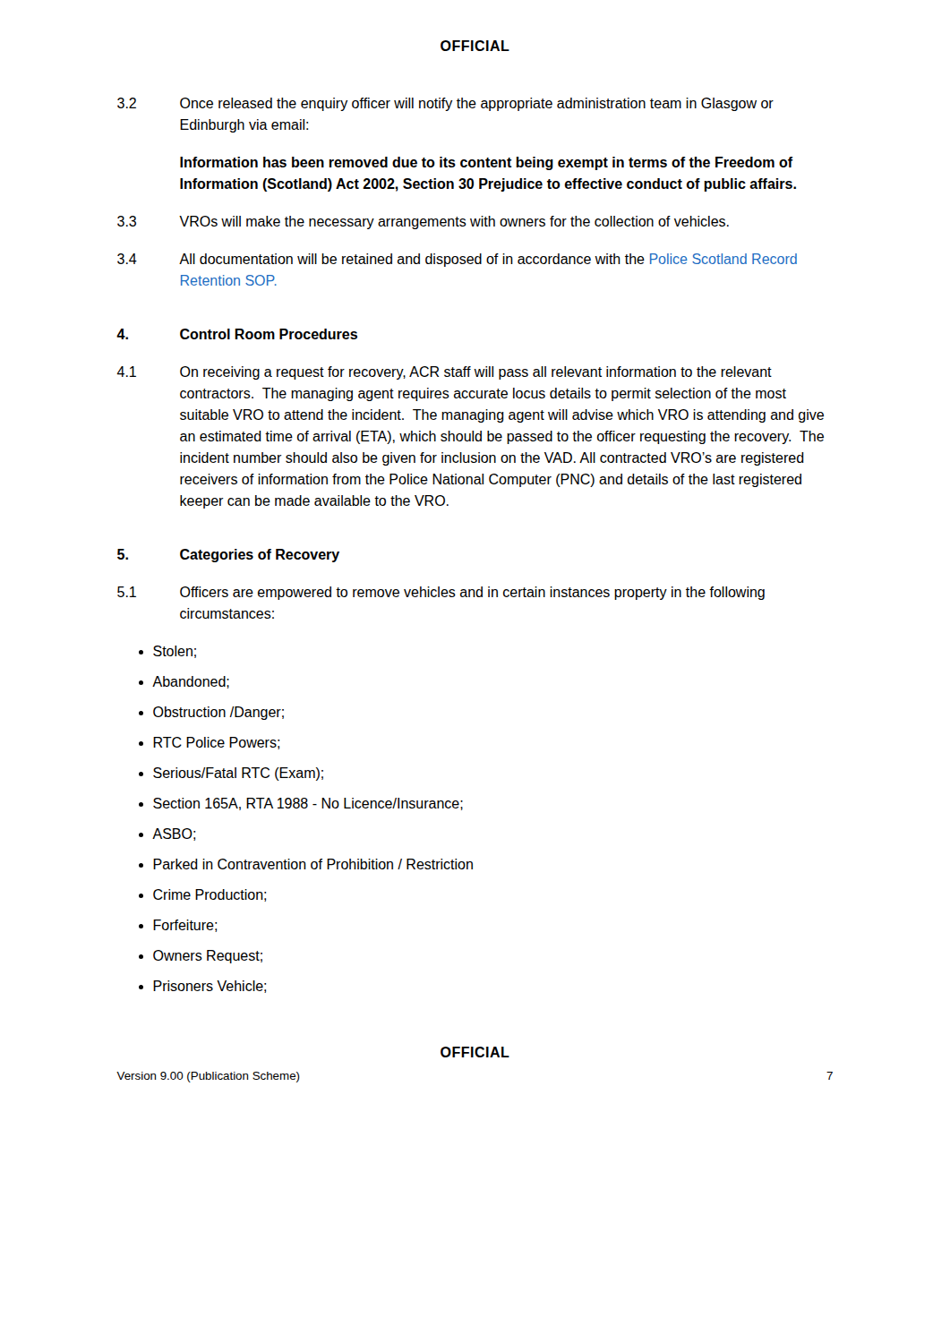OFFICIAL
3.2
Once released the enquiry officer will notify the appropriate administration team in Glasgow or Edinburgh via email:
Information has been removed due to its content being exempt in terms of the Freedom of Information (Scotland) Act 2002, Section 30 Prejudice to effective conduct of public affairs.
3.3
VROs will make the necessary arrangements with owners for the collection of vehicles.
3.4
All documentation will be retained and disposed of in accordance with the Police Scotland Record Retention SOP.
4. Control Room Procedures
4.1
On receiving a request for recovery, ACR staff will pass all relevant information to the relevant contractors. The managing agent requires accurate locus details to permit selection of the most suitable VRO to attend the incident. The managing agent will advise which VRO is attending and give an estimated time of arrival (ETA), which should be passed to the officer requesting the recovery. The incident number should also be given for inclusion on the VAD. All contracted VRO’s are registered receivers of information from the Police National Computer (PNC) and details of the last registered keeper can be made available to the VRO.
5. Categories of Recovery
5.1
Officers are empowered to remove vehicles and in certain instances property in the following circumstances:
Stolen;
Abandoned;
Obstruction /Danger;
RTC Police Powers;
Serious/Fatal RTC (Exam);
Section 165A, RTA 1988 - No Licence/Insurance;
ASBO;
Parked in Contravention of Prohibition / Restriction
Crime Production;
Forfeiture;
Owners Request;
Prisoners Vehicle;
OFFICIAL
Version 9.00 (Publication Scheme) 7